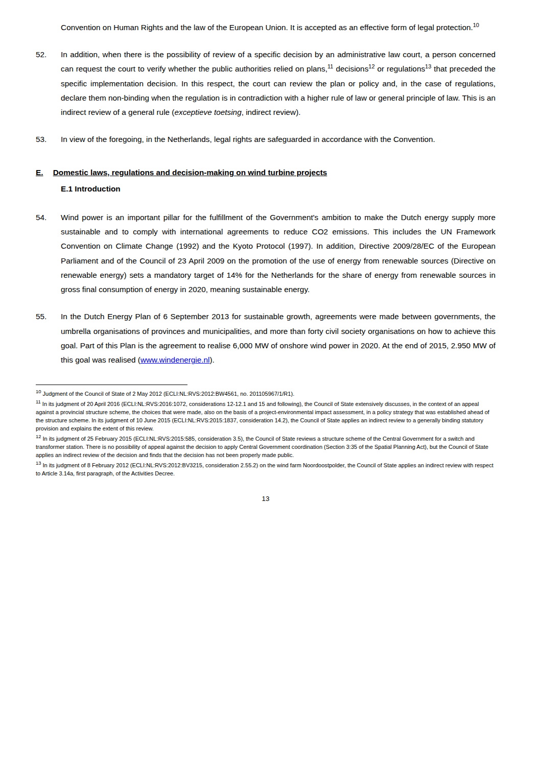Convention on Human Rights and the law of the European Union. It is accepted as an effective form of legal protection.10
52. In addition, when there is the possibility of review of a specific decision by an administrative law court, a person concerned can request the court to verify whether the public authorities relied on plans,11 decisions12 or regulations13 that preceded the specific implementation decision. In this respect, the court can review the plan or policy and, in the case of regulations, declare them non-binding when the regulation is in contradiction with a higher rule of law or general principle of law. This is an indirect review of a general rule (exceptieve toetsing, indirect review).
53. In view of the foregoing, in the Netherlands, legal rights are safeguarded in accordance with the Convention.
E. Domestic laws, regulations and decision-making on wind turbine projects
E.1 Introduction
54. Wind power is an important pillar for the fulfillment of the Government's ambition to make the Dutch energy supply more sustainable and to comply with international agreements to reduce CO2 emissions. This includes the UN Framework Convention on Climate Change (1992) and the Kyoto Protocol (1997). In addition, Directive 2009/28/EC of the European Parliament and of the Council of 23 April 2009 on the promotion of the use of energy from renewable sources (Directive on renewable energy) sets a mandatory target of 14% for the Netherlands for the share of energy from renewable sources in gross final consumption of energy in 2020, meaning sustainable energy.
55. In the Dutch Energy Plan of 6 September 2013 for sustainable growth, agreements were made between governments, the umbrella organisations of provinces and municipalities, and more than forty civil society organisations on how to achieve this goal. Part of this Plan is the agreement to realise 6,000 MW of onshore wind power in 2020. At the end of 2015, 2.950 MW of this goal was realised (www.windenergie.nl).
10 Judgment of the Council of State of 2 May 2012 (ECLI:NL:RVS:2012:BW4561, no. 201105967/1/R1).
11 In its judgment of 20 April 2016 (ECLI:NL:RVS:2016:1072, considerations 12-12.1 and 15 and following), the Council of State extensively discusses, in the context of an appeal against a provincial structure scheme, the choices that were made, also on the basis of a project-environmental impact assessment, in a policy strategy that was established ahead of the structure scheme. In its judgment of 10 June 2015 (ECLI:NL:RVS:2015:1837, consideration 14.2), the Council of State applies an indirect review to a generally binding statutory provision and explains the extent of this review.
12 In its judgment of 25 February 2015 (ECLI:NL:RVS:2015:585, consideration 3.5), the Council of State reviews a structure scheme of the Central Government for a switch and transformer station. There is no possibility of appeal against the decision to apply Central Government coordination (Section 3:35 of the Spatial Planning Act), but the Council of State applies an indirect review of the decision and finds that the decision has not been properly made public.
13 In its judgment of 8 February 2012 (ECLI:NL:RVS:2012:BV3215, consideration 2.55.2) on the wind farm Noordoostpolder, the Council of State applies an indirect review with respect to Article 3.14a, first paragraph, of the Activities Decree.
13